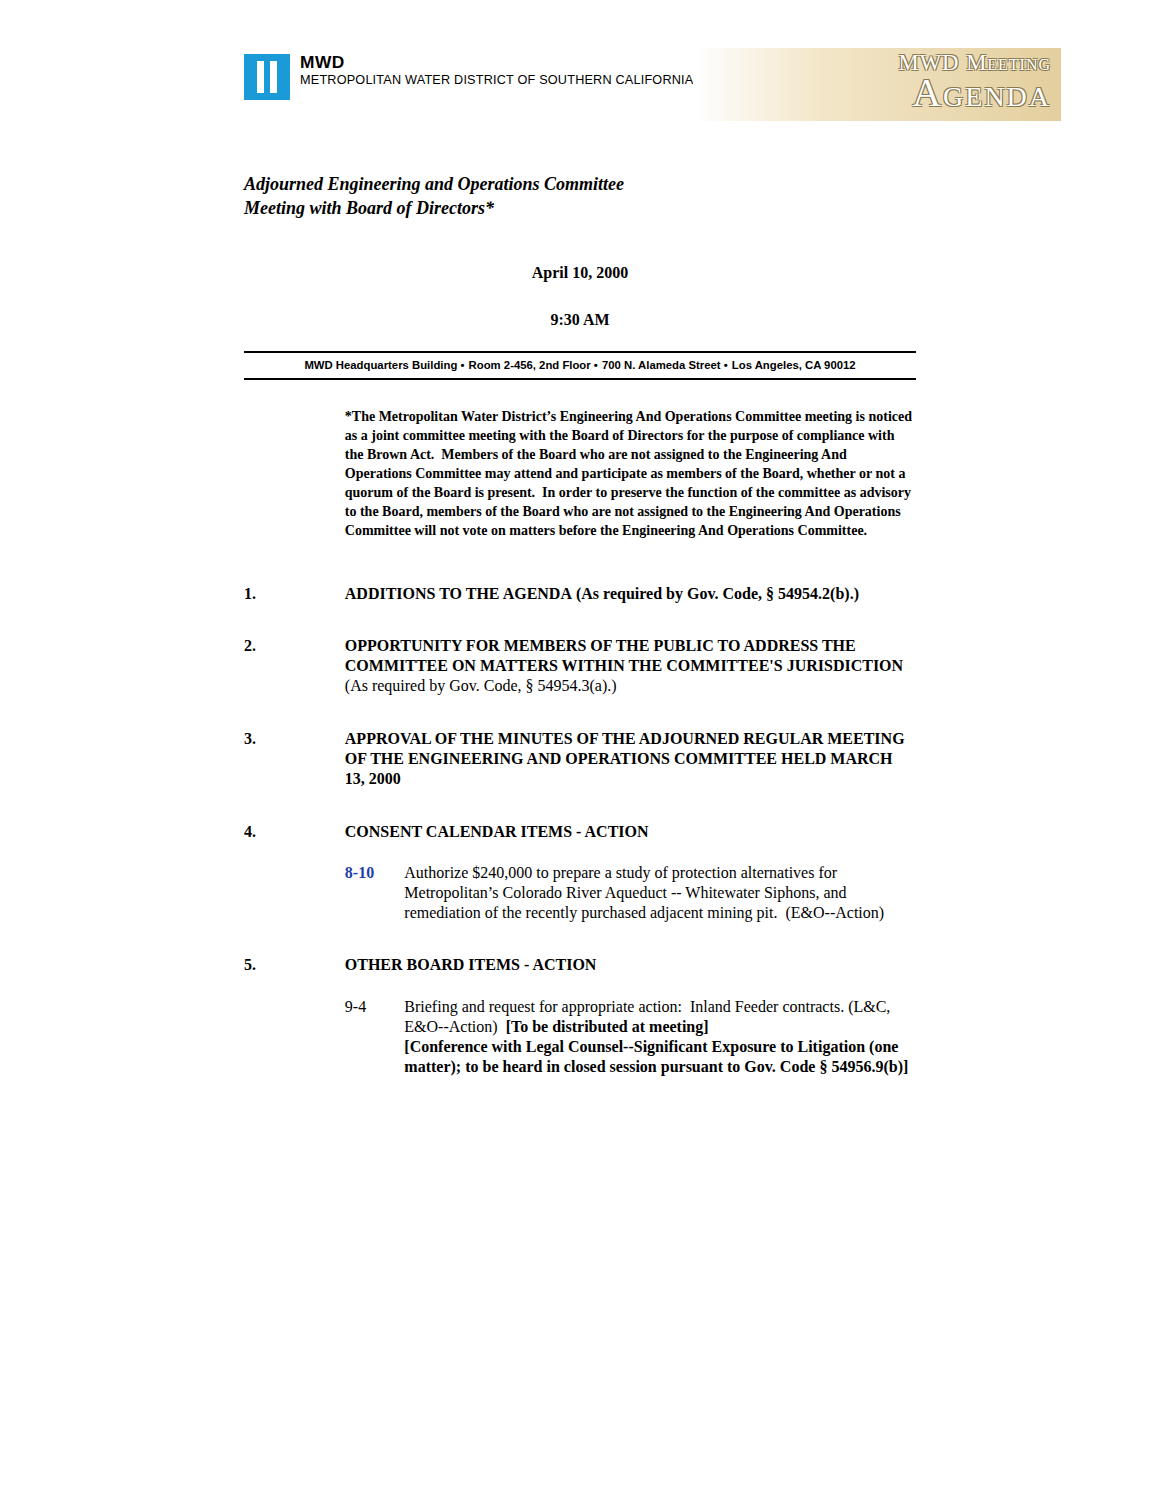MWD
METROPOLITAN WATER DISTRICT OF SOUTHERN CALIFORNIA
MWD Meeting
Agenda
Adjourned Engineering and Operations Committee
Meeting with Board of Directors*
April 10, 2000
9:30 AM
MWD Headquarters Building • Room 2-456, 2nd Floor • 700 N. Alameda Street • Los Angeles, CA 90012
*The Metropolitan Water District’s Engineering And Operations Committee meeting is noticed as a joint committee meeting with the Board of Directors for the purpose of compliance with the Brown Act. Members of the Board who are not assigned to the Engineering And Operations Committee may attend and participate as members of the Board, whether or not a quorum of the Board is present. In order to preserve the function of the committee as advisory to the Board, members of the Board who are not assigned to the Engineering And Operations Committee will not vote on matters before the Engineering And Operations Committee.
1.
Additions to the Agenda (As required by Gov. Code, § 54954.2(b).)
2.
Opportunity for Members of the Public to Address the Committee on Matters Within the Committee's Jurisdiction (As required by Gov. Code, § 54954.3(a).)
3.
Approval of the Minutes of the Adjourned Regular Meeting of the Engineering and Operations Committee Held March 13, 2000
4.
Consent Calendar Items - Action
8-10
Authorize $240,000 to prepare a study of protection alternatives for Metropolitan’s Colorado River Aqueduct -- Whitewater Siphons, and remediation of the recently purchased adjacent mining pit. (E&O--Action)
5.
Other Board Items - Action
9-4
Briefing and request for appropriate action: Inland Feeder contracts. (L&C, E&O--Action) [To be distributed at meeting]
[Conference with Legal Counsel--Significant Exposure to Litigation (one matter); to be heard in closed session pursuant to Gov. Code § 54956.9(b)]